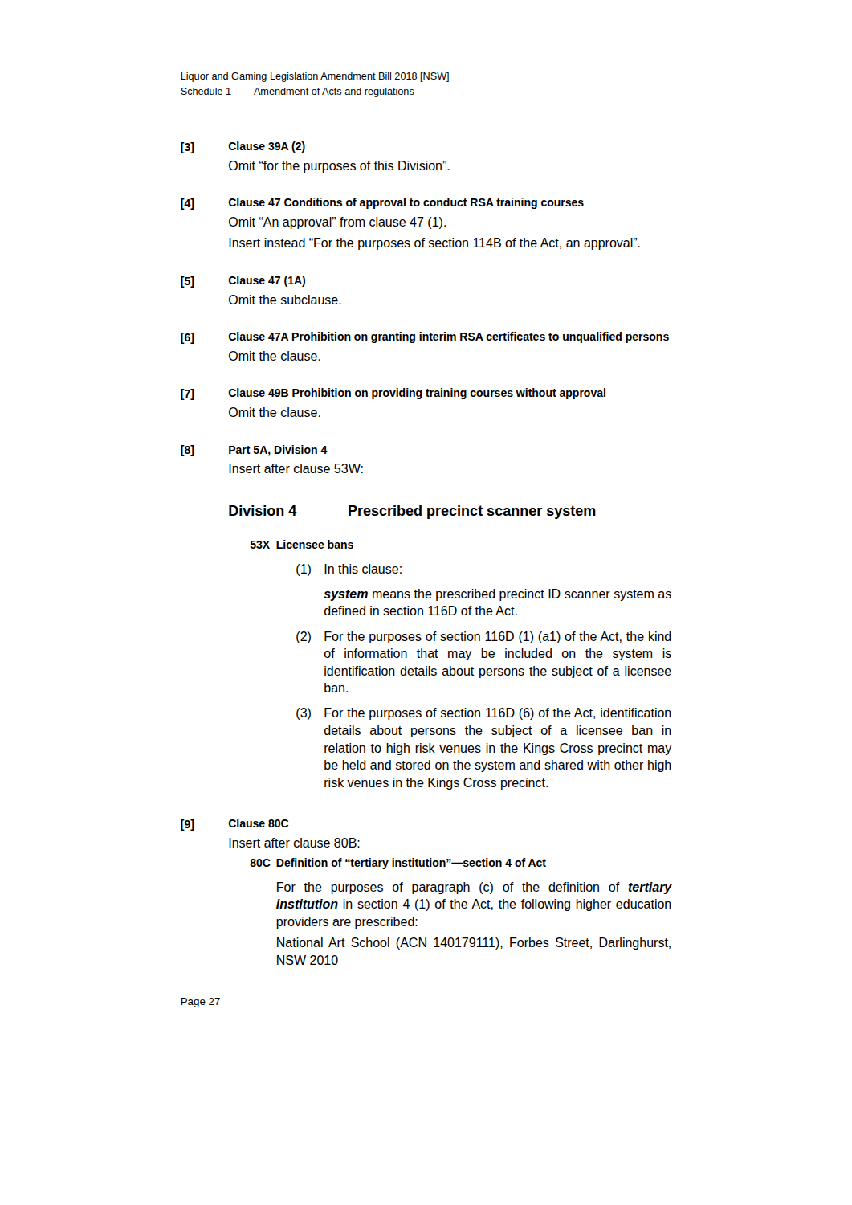Liquor and Gaming Legislation Amendment Bill 2018 [NSW] Schedule 1 Amendment of Acts and regulations
[3]
Clause 39A (2)
Omit “for the purposes of this Division”.
[4]
Clause 47 Conditions of approval to conduct RSA training courses
Omit “An approval” from clause 47 (1).
Insert instead “For the purposes of section 114B of the Act, an approval”.
[5]
Clause 47 (1A)
Omit the subclause.
[6]
Clause 47A Prohibition on granting interim RSA certificates to unqualified persons
Omit the clause.
[7]
Clause 49B Prohibition on providing training courses without approval
Omit the clause.
[8]
Part 5A, Division 4
Insert after clause 53W:
Division 4 Prescribed precinct scanner system
53X
Licensee bans
(1)
In this clause:
system means the prescribed precinct ID scanner system as defined in section 116D of the Act.
(2)
For the purposes of section 116D (1) (a1) of the Act, the kind of information that may be included on the system is identification details about persons the subject of a licensee ban.
(3)
For the purposes of section 116D (6) of the Act, identification details about persons the subject of a licensee ban in relation to high risk venues in the Kings Cross precinct may be held and stored on the system and shared with other high risk venues in the Kings Cross precinct.
[9]
Clause 80C
Insert after clause 80B:
80C
Definition of “tertiary institution”—section 4 of Act
For the purposes of paragraph (c) of the definition of tertiary institution in section 4 (1) of the Act, the following higher education providers are prescribed:
National Art School (ACN 140179111), Forbes Street, Darlinghurst, NSW 2010
Page 27